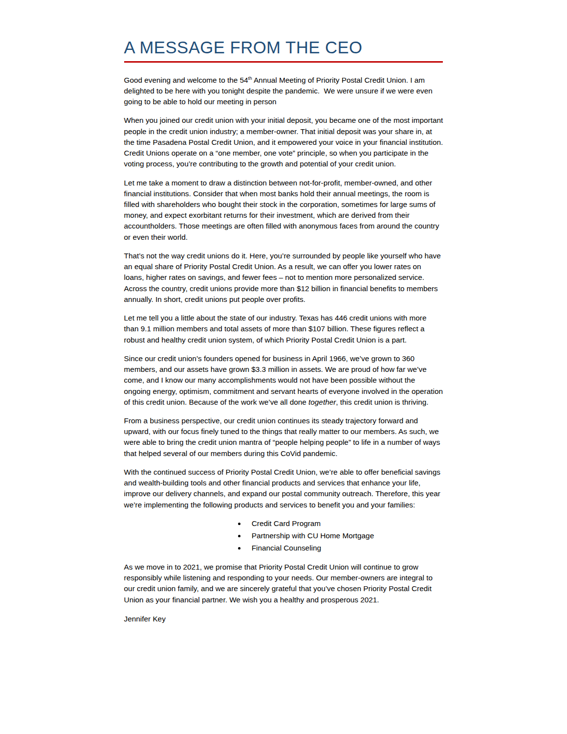A MESSAGE FROM THE CEO
Good evening and welcome to the 54th Annual Meeting of Priority Postal Credit Union. I am delighted to be here with you tonight despite the pandemic. We were unsure if we were even going to be able to hold our meeting in person
When you joined our credit union with your initial deposit, you became one of the most important people in the credit union industry; a member-owner. That initial deposit was your share in, at the time Pasadena Postal Credit Union, and it empowered your voice in your financial institution. Credit Unions operate on a “one member, one vote” principle, so when you participate in the voting process, you’re contributing to the growth and potential of your credit union.
Let me take a moment to draw a distinction between not-for-profit, member-owned, and other financial institutions. Consider that when most banks hold their annual meetings, the room is filled with shareholders who bought their stock in the corporation, sometimes for large sums of money, and expect exorbitant returns for their investment, which are derived from their accountholders. Those meetings are often filled with anonymous faces from around the country or even their world.
That’s not the way credit unions do it. Here, you’re surrounded by people like yourself who have an equal share of Priority Postal Credit Union. As a result, we can offer you lower rates on loans, higher rates on savings, and fewer fees – not to mention more personalized service. Across the country, credit unions provide more than $12 billion in financial benefits to members annually. In short, credit unions put people over profits.
Let me tell you a little about the state of our industry. Texas has 446 credit unions with more than 9.1 million members and total assets of more than $107 billion. These figures reflect a robust and healthy credit union system, of which Priority Postal Credit Union is a part.
Since our credit union’s founders opened for business in April 1966, we’ve grown to 360 members, and our assets have grown $3.3 million in assets. We are proud of how far we’ve come, and I know our many accomplishments would not have been possible without the ongoing energy, optimism, commitment and servant hearts of everyone involved in the operation of this credit union. Because of the work we’ve all done together, this credit union is thriving.
From a business perspective, our credit union continues its steady trajectory forward and upward, with our focus finely tuned to the things that really matter to our members. As such, we were able to bring the credit union mantra of “people helping people” to life in a number of ways that helped several of our members during this CoVid pandemic.
With the continued success of Priority Postal Credit Union, we’re able to offer beneficial savings and wealth-building tools and other financial products and services that enhance your life, improve our delivery channels, and expand our postal community outreach. Therefore, this year we’re implementing the following products and services to benefit you and your families:
Credit Card Program
Partnership with CU Home Mortgage
Financial Counseling
As we move in to 2021, we promise that Priority Postal Credit Union will continue to grow responsibly while listening and responding to your needs. Our member-owners are integral to our credit union family, and we are sincerely grateful that you’ve chosen Priority Postal Credit Union as your financial partner. We wish you a healthy and prosperous 2021.
Jennifer Key